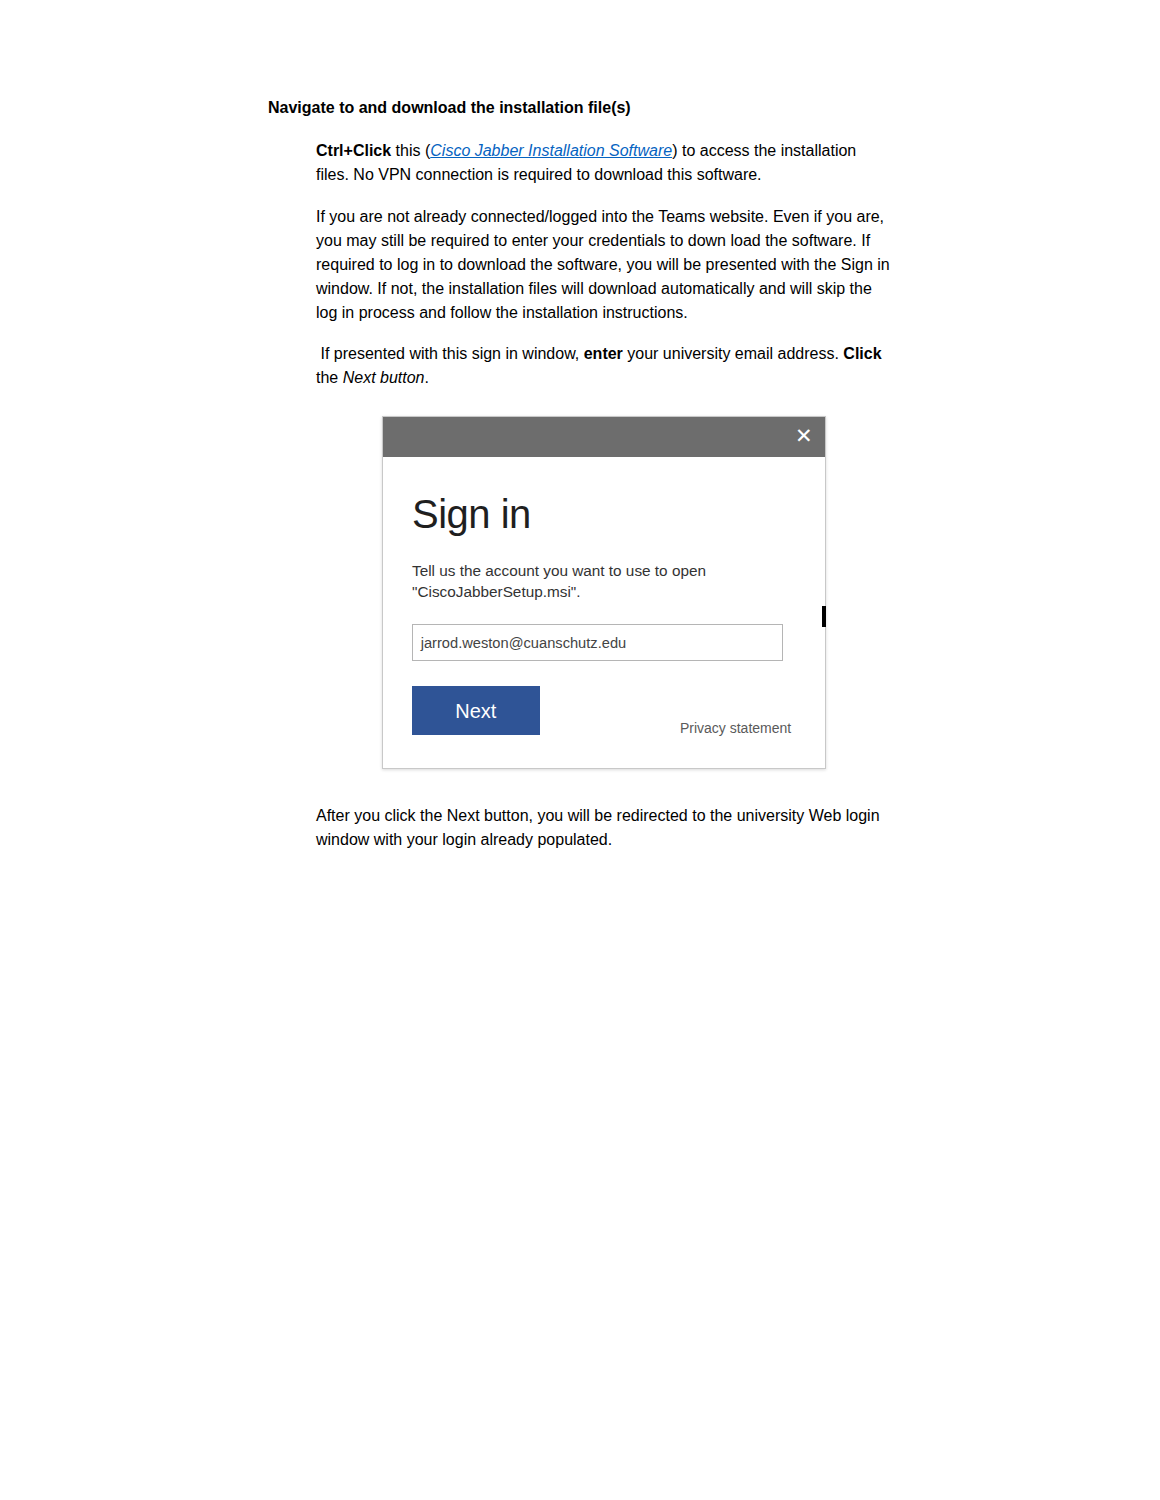Navigate to and download the installation file(s)
Ctrl+Click this (Cisco Jabber Installation Software) to access the installation files. No VPN connection is required to download this software.
If you are not already connected/logged into the Teams website. Even if you are, you may still be required to enter your credentials to down load the software. If required to log in to download the software, you will be presented with the Sign in window. If not, the installation files will download automatically and will skip the log in process and follow the installation instructions.
If presented with this sign in window, enter your university email address. Click the Next button.
✕
Sign in
Tell us the account you want to use to open "CiscoJabberSetup.msi".
jarrod.weston@cuanschutz.edu
Next
Privacy statement
After you click the Next button, you will be redirected to the university Web login window with your login already populated.